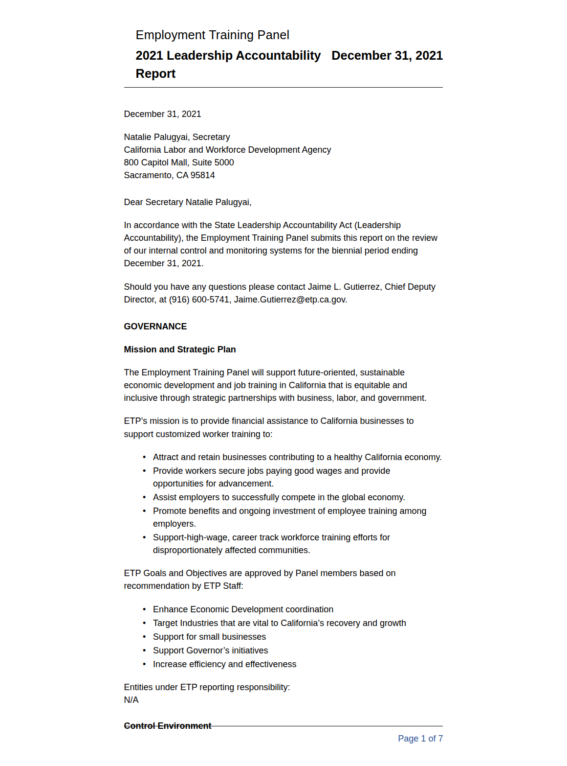Employment Training Panel
2021 Leadership Accountability Report December 31, 2021
December 31, 2021
Natalie Palugyai, Secretary
California Labor and Workforce Development Agency
800 Capitol Mall, Suite 5000
Sacramento, CA 95814
Dear Secretary Natalie Palugyai,
In accordance with the State Leadership Accountability Act (Leadership Accountability), the Employment Training Panel submits this report on the review of our internal control and monitoring systems for the biennial period ending December 31, 2021.
Should you have any questions please contact Jaime L. Gutierrez, Chief Deputy Director, at (916) 600-5741, Jaime.Gutierrez@etp.ca.gov.
GOVERNANCE
Mission and Strategic Plan
The Employment Training Panel will support future-oriented, sustainable economic development and job training in California that is equitable and inclusive through strategic partnerships with business, labor, and government.
ETP’s mission is to provide financial assistance to California businesses to support customized worker training to:
Attract and retain businesses contributing to a healthy California economy.
Provide workers secure jobs paying good wages and provide opportunities for advancement.
Assist employers to successfully compete in the global economy.
Promote benefits and ongoing investment of employee training among employers.
Support-high-wage, career track workforce training efforts for disproportionately affected communities.
ETP Goals and Objectives are approved by Panel members based on recommendation by ETP Staff:
Enhance Economic Development coordination
Target Industries that are vital to California’s recovery and growth
Support for small businesses
Support Governor’s initiatives
Increase efficiency and effectiveness
Entities under ETP reporting responsibility:
N/A
Control Environment
Page 1 of 7